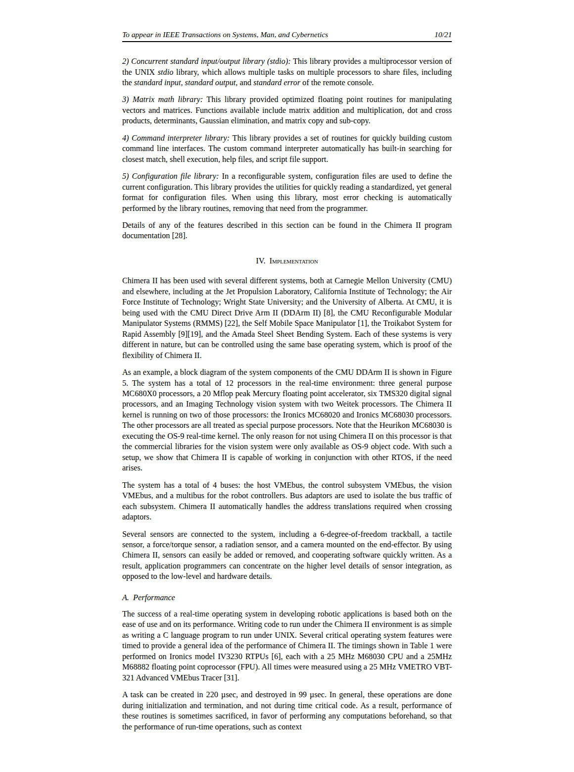To appear in IEEE Transactions on Systems, Man, and Cybernetics 10/21
2) Concurrent standard input/output library (stdio): This library provides a multiprocessor version of the UNIX stdio library, which allows multiple tasks on multiple processors to share files, including the standard input, standard output, and standard error of the remote console.
3) Matrix math library: This library provided optimized floating point routines for manipulating vectors and matrices. Functions available include matrix addition and multiplication, dot and cross products, determinants, Gaussian elimination, and matrix copy and sub-copy.
4) Command interpreter library: This library provides a set of routines for quickly building custom command line interfaces. The custom command interpreter automatically has built-in searching for closest match, shell execution, help files, and script file support.
5) Configuration file library: In a reconfigurable system, configuration files are used to define the current configuration. This library provides the utilities for quickly reading a standardized, yet general format for configuration files. When using this library, most error checking is automatically performed by the library routines, removing that need from the programmer.
Details of any of the features described in this section can be found in the Chimera II program documentation [28].
IV. Implementation
Chimera II has been used with several different systems, both at Carnegie Mellon University (CMU) and elsewhere, including at the Jet Propulsion Laboratory, California Institute of Technology; the Air Force Institute of Technology; Wright State University; and the University of Alberta. At CMU, it is being used with the CMU Direct Drive Arm II (DDArm II) [8], the CMU Reconfigurable Modular Manipulator Systems (RMMS) [22], the Self Mobile Space Manipulator [1], the Troikabot System for Rapid Assembly [9][19], and the Amada Steel Sheet Bending System. Each of these systems is very different in nature, but can be controlled using the same base operating system, which is proof of the flexibility of Chimera II.
As an example, a block diagram of the system components of the CMU DDArm II is shown in Figure 5. The system has a total of 12 processors in the real-time environment: three general purpose MC680X0 processors, a 20 Mflop peak Mercury floating point accelerator, six TMS320 digital signal processors, and an Imaging Technology vision system with two Weitek processors. The Chimera II kernel is running on two of those processors: the Ironics MC68020 and Ironics MC68030 processors. The other processors are all treated as special purpose processors. Note that the Heurikon MC68030 is executing the OS-9 real-time kernel. The only reason for not using Chimera II on this processor is that the commercial libraries for the vision system were only available as OS-9 object code. With such a setup, we show that Chimera II is capable of working in conjunction with other RTOS, if the need arises.
The system has a total of 4 buses: the host VMEbus, the control subsystem VMEbus, the vision VMEbus, and a multibus for the robot controllers. Bus adaptors are used to isolate the bus traffic of each subsystem. Chimera II automatically handles the address translations required when crossing adaptors.
Several sensors are connected to the system, including a 6-degree-of-freedom trackball, a tactile sensor, a force/torque sensor, a radiation sensor, and a camera mounted on the end-effector. By using Chimera II, sensors can easily be added or removed, and cooperating software quickly written. As a result, application programmers can concentrate on the higher level details of sensor integration, as opposed to the low-level and hardware details.
A. Performance
The success of a real-time operating system in developing robotic applications is based both on the ease of use and on its performance. Writing code to run under the Chimera II environment is as simple as writing a C language program to run under UNIX. Several critical operating system features were timed to provide a general idea of the performance of Chimera II. The timings shown in Table 1 were performed on Ironics model IV3230 RTPUs [6], each with a 25 MHz M68030 CPU and a 25MHz M68882 floating point coprocessor (FPU). All times were measured using a 25 MHz VMETRO VBT-321 Advanced VMEbus Tracer [31].
A task can be created in 220 µsec, and destroyed in 99 µsec. In general, these operations are done during initialization and termination, and not during time critical code. As a result, performance of these routines is sometimes sacrificed, in favor of performing any computations beforehand, so that the performance of run-time operations, such as context